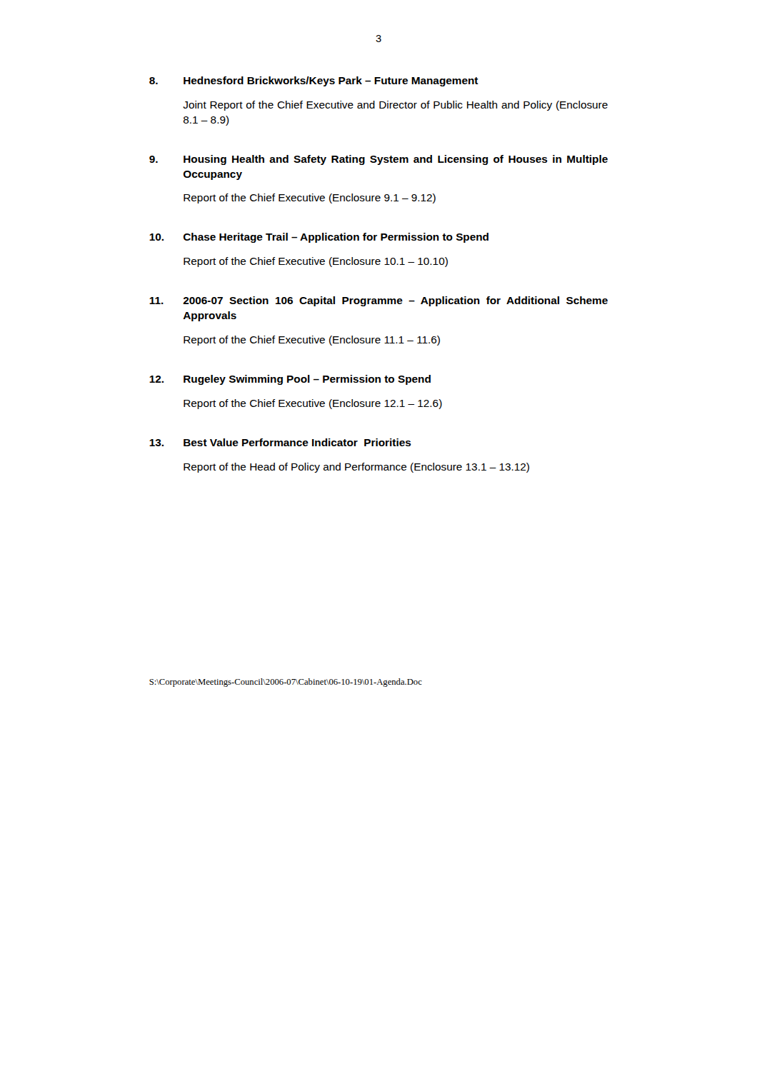3
8.
Hednesford Brickworks/Keys Park – Future Management
Joint Report of the Chief Executive and Director of Public Health and Policy (Enclosure 8.1 – 8.9)
9.
Housing Health and Safety Rating System and Licensing of Houses in Multiple Occupancy
Report of the Chief Executive (Enclosure 9.1 – 9.12)
10.
Chase Heritage Trail – Application for Permission to Spend
Report of the Chief Executive (Enclosure 10.1 – 10.10)
11.
2006-07 Section 106 Capital Programme – Application for Additional Scheme Approvals
Report of the Chief Executive (Enclosure 11.1 – 11.6)
12.
Rugeley Swimming Pool – Permission to Spend
Report of the Chief Executive (Enclosure 12.1 – 12.6)
13.
Best Value Performance Indicator Priorities
Report of the Head of Policy and Performance (Enclosure 13.1 – 13.12)
S:\Corporate\Meetings-Council\2006-07\Cabinet\06-10-19\01-Agenda.Doc